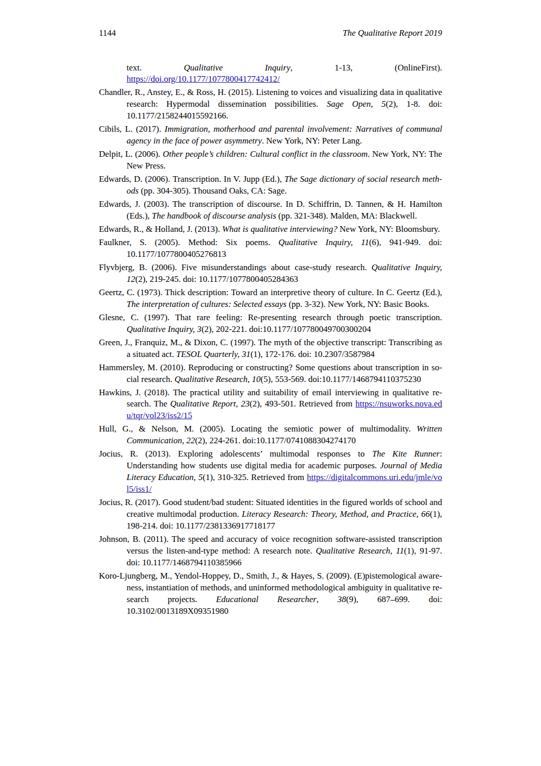1144 The Qualitative Report 2019
text. Qualitative Inquiry, 1-13, (OnlineFirst).
https://doi.org/10.1177/1077800417742412/
Chandler, R., Anstey, E., & Ross, H. (2015). Listening to voices and visualizing data in qualitative research: Hypermodal dissemination possibilities. Sage Open, 5(2), 1-8. doi: 10.1177/2158244015592166.
Cibils, L. (2017). Immigration, motherhood and parental involvement: Narratives of communal agency in the face of power asymmetry. New York, NY: Peter Lang.
Delpit, L. (2006). Other people’s children: Cultural conflict in the classroom. New York, NY: The New Press.
Edwards, D. (2006). Transcription. In V. Jupp (Ed.), The Sage dictionary of social research methods (pp. 304-305). Thousand Oaks, CA: Sage.
Edwards, J. (2003). The transcription of discourse. In D. Schiffrin, D. Tannen, & H. Hamilton (Eds.), The handbook of discourse analysis (pp. 321-348). Malden, MA: Blackwell.
Edwards, R., & Holland, J. (2013). What is qualitative interviewing? New York, NY: Bloomsbury.
Faulkner, S. (2005). Method: Six poems. Qualitative Inquiry, 11(6), 941-949. doi: 10.1177/1077800405276813
Flyvbjerg, B. (2006). Five misunderstandings about case-study research. Qualitative Inquiry, 12(2), 219-245. doi: 10.1177/1077800405284363
Geertz, C. (1973). Thick description: Toward an interpretive theory of culture. In C. Geertz (Ed.), The interpretation of cultures: Selected essays (pp. 3-32). New York, NY: Basic Books.
Glesne, C. (1997). That rare feeling: Re-presenting research through poetic transcription. Qualitative Inquiry, 3(2), 202-221. doi:10.1177/107780049700300204
Green, J., Franquiz, M., & Dixon, C. (1997). The myth of the objective transcript: Transcribing as a situated act. TESOL Quarterly, 31(1), 172-176. doi: 10.2307/3587984
Hammersley, M. (2010). Reproducing or constructing? Some questions about transcription in social research. Qualitative Research, 10(5), 553-569. doi:10.1177/1468794110375230
Hawkins, J. (2018). The practical utility and suitability of email interviewing in qualitative research. The Qualitative Report, 23(2), 493-501. Retrieved from https://nsuworks.nova.edu/tqr/vol23/iss2/15
Hull, G., & Nelson, M. (2005). Locating the semiotic power of multimodality. Written Communication, 22(2), 224-261. doi:10.1177/0741088304274170
Jocius, R. (2013). Exploring adolescents’ multimodal responses to The Kite Runner: Understanding how students use digital media for academic purposes. Journal of Media Literacy Education, 5(1), 310-325. Retrieved from https://digitalcommons.uri.edu/jmle/vol5/iss1/
Jocius, R. (2017). Good student/bad student: Situated identities in the figured worlds of school and creative multimodal production. Literacy Research: Theory, Method, and Practice, 66(1), 198-214. doi: 10.1177/2381336917718177
Johnson, B. (2011). The speed and accuracy of voice recognition software-assisted transcription versus the listen-and-type method: A research note. Qualitative Research, 11(1), 91-97. doi: 10.1177/1468794110385966
Koro-Ljungberg, M., Yendol-Hoppey, D., Smith, J., & Hayes, S. (2009). (E)pistemological awareness, instantiation of methods, and uninformed methodological ambiguity in qualitative research projects. Educational Researcher, 38(9), 687–699. doi: 10.3102/0013189X09351980